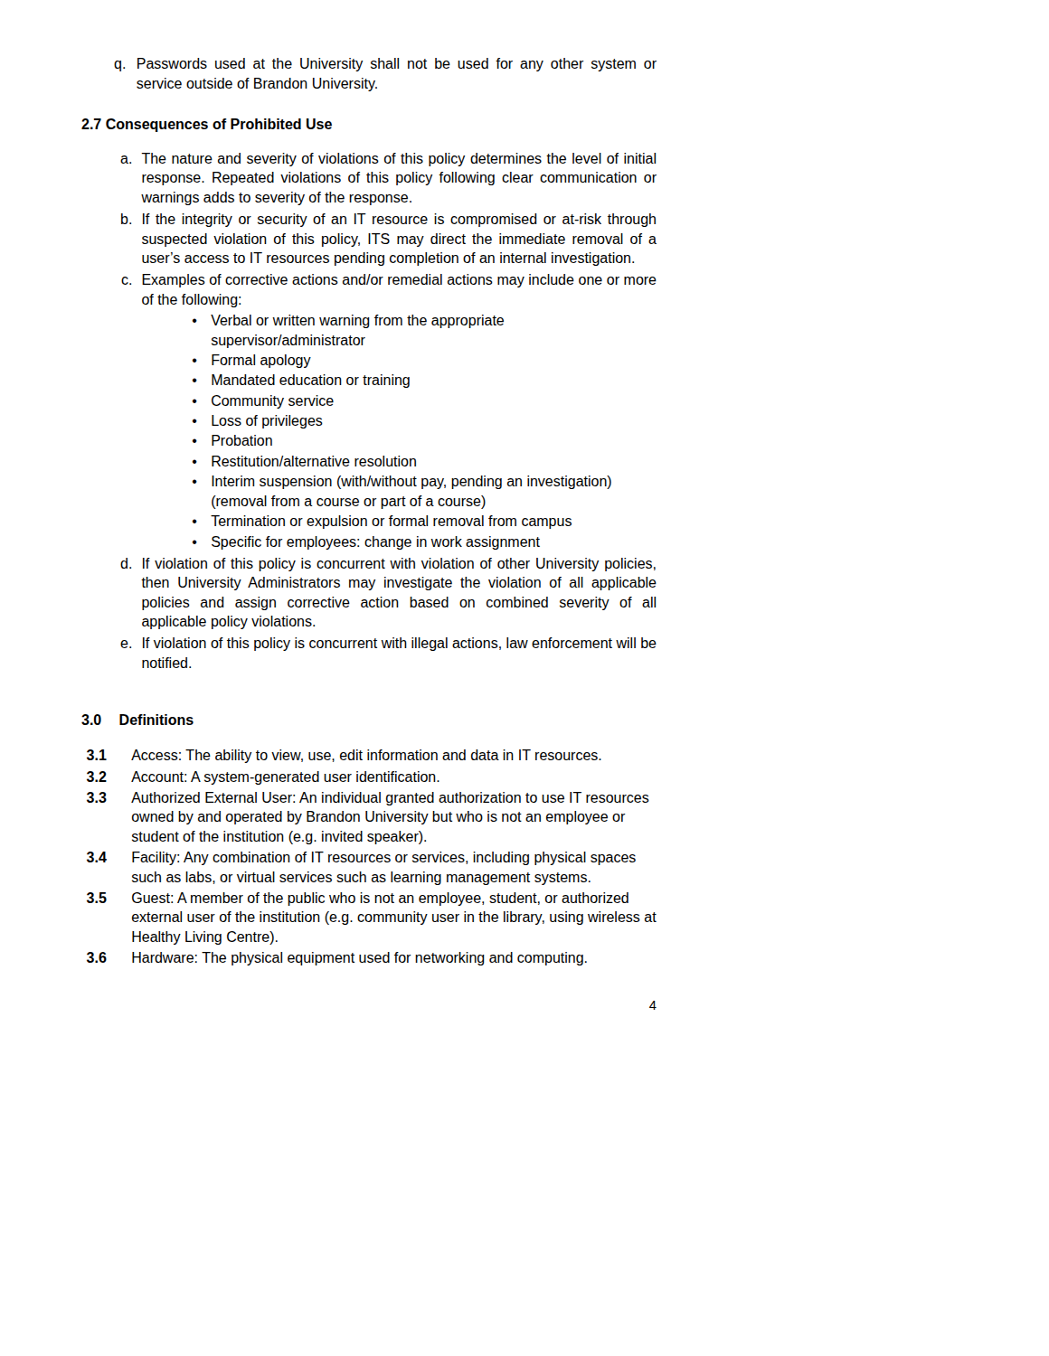q. Passwords used at the University shall not be used for any other system or service outside of Brandon University.
2.7 Consequences of Prohibited Use
The nature and severity of violations of this policy determines the level of initial response. Repeated violations of this policy following clear communication or warnings adds to severity of the response.
If the integrity or security of an IT resource is compromised or at-risk through suspected violation of this policy, ITS may direct the immediate removal of a user’s access to IT resources pending completion of an internal investigation.
Examples of corrective actions and/or remedial actions may include one or more of the following:
Verbal or written warning from the appropriate supervisor/administrator
Formal apology
Mandated education or training
Community service
Loss of privileges
Probation
Restitution/alternative resolution
Interim suspension (with/without pay, pending an investigation) (removal from a course or part of a course)
Termination or expulsion or formal removal from campus
Specific for employees: change in work assignment
If violation of this policy is concurrent with violation of other University policies, then University Administrators may investigate the violation of all applicable policies and assign corrective action based on combined severity of all applicable policy violations.
If violation of this policy is concurrent with illegal actions, law enforcement will be notified.
3.0 Definitions
3.1
Access: The ability to view, use, edit information and data in IT resources.
3.2
Account: A system-generated user identification.
3.3
Authorized External User: An individual granted authorization to use IT resources owned by and operated by Brandon University but who is not an employee or student of the institution (e.g. invited speaker).
3.4
Facility: Any combination of IT resources or services, including physical spaces such as labs, or virtual services such as learning management systems.
3.5
Guest: A member of the public who is not an employee, student, or authorized external user of the institution (e.g. community user in the library, using wireless at Healthy Living Centre).
3.6
Hardware: The physical equipment used for networking and computing.
4